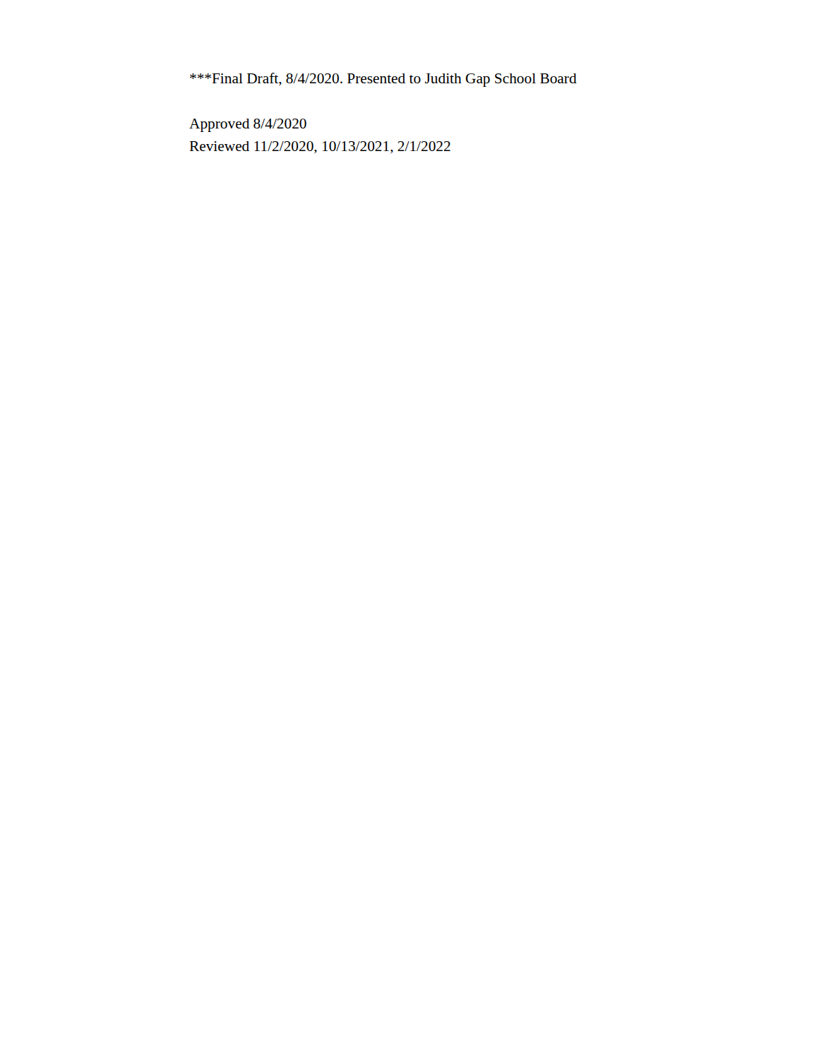***Final Draft, 8/4/2020. Presented to Judith Gap School Board
Approved 8/4/2020
Reviewed 11/2/2020, 10/13/2021, 2/1/2022